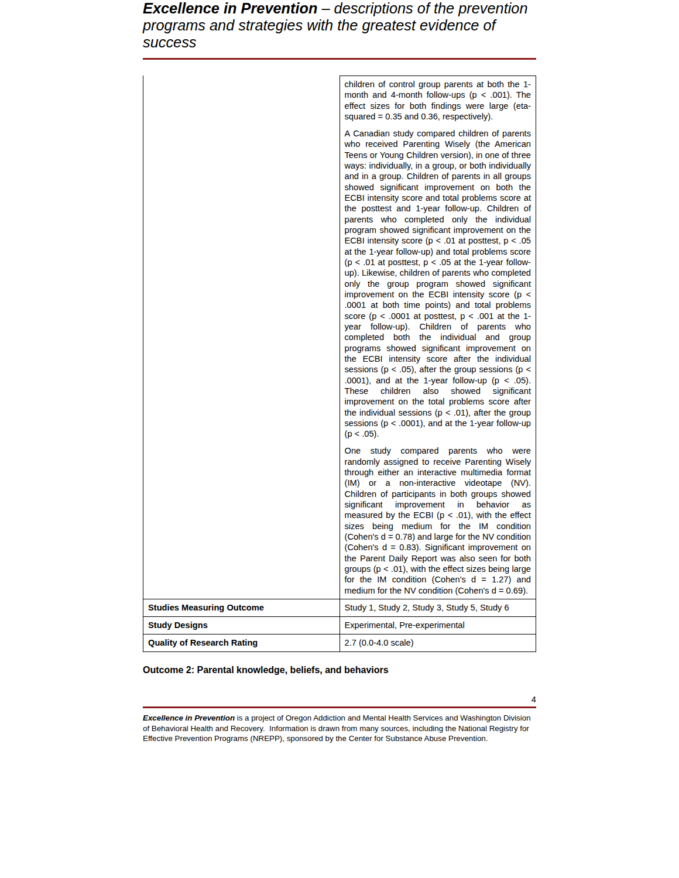Excellence in Prevention – descriptions of the prevention programs and strategies with the greatest evidence of success
| | children of control group parents at both the 1-month and 4-month follow-ups (p < .001). The effect sizes for both findings were large (eta-squared = 0.35 and 0.36, respectively). A Canadian study compared children of parents who received Parenting Wisely (the American Teens or Young Children version), in one of three ways: individually, in a group, or both individually and in a group. Children of parents in all groups showed significant improvement on both the ECBI intensity score and total problems score at the posttest and 1-year follow-up. Children of parents who completed only the individual program showed significant improvement on the ECBI intensity score (p < .01 at posttest, p < .05 at the 1-year follow-up) and total problems score (p < .01 at posttest, p < .05 at the 1-year follow-up). Likewise, children of parents who completed only the group program showed significant improvement on the ECBI intensity score (p < .0001 at both time points) and total problems score (p < .0001 at posttest, p < .001 at the 1-year follow-up). Children of parents who completed both the individual and group programs showed significant improvement on the ECBI intensity score after the individual sessions (p < .05), after the group sessions (p < .0001), and at the 1-year follow-up (p < .05). These children also showed significant improvement on the total problems score after the individual sessions (p < .01), after the group sessions (p < .0001), and at the 1-year follow-up (p < .05). One study compared parents who were randomly assigned to receive Parenting Wisely through either an interactive multimedia format (IM) or a non-interactive videotape (NV). Children of participants in both groups showed significant improvement in behavior as measured by the ECBI (p < .01), with the effect sizes being medium for the IM condition (Cohen's d = 0.78) and large for the NV condition (Cohen's d = 0.83). Significant improvement on the Parent Daily Report was also seen for both groups (p < .01), with the effect sizes being large for the IM condition (Cohen's d = 1.27) and medium for the NV condition (Cohen's d = 0.69). |
| Studies Measuring Outcome | Study 1, Study 2, Study 3, Study 5, Study 6 |
| Study Designs | Experimental, Pre-experimental |
| Quality of Research Rating | 2.7 (0.0-4.0 scale) |
Outcome 2: Parental knowledge, beliefs, and behaviors
4
Excellence in Prevention is a project of Oregon Addiction and Mental Health Services and Washington Division of Behavioral Health and Recovery. Information is drawn from many sources, including the National Registry for Effective Prevention Programs (NREPP), sponsored by the Center for Substance Abuse Prevention.